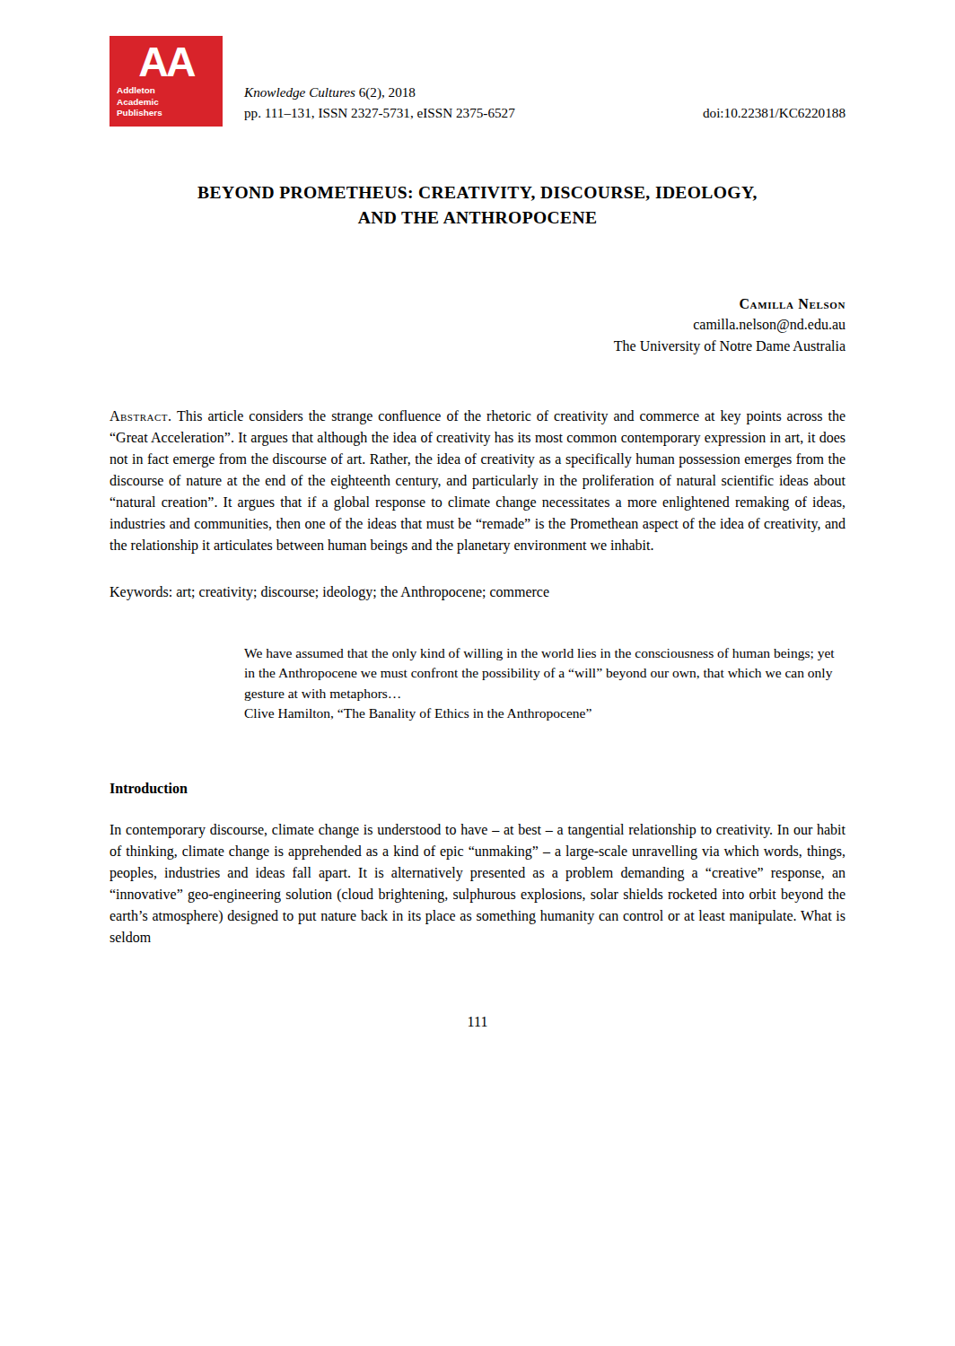AA
Addleton
Academic
Publishers
Knowledge Cultures 6(2), 2018
pp. 111–131, ISSN 2327-5731, eISSN 2375-6527 doi:10.22381/KC6220188
Beyond Prometheus: Creativity, Discourse, Ideology,
and the Anthropocene
Camilla Nelson
camilla.nelson@nd.edu.au
The University of Notre Dame Australia
Abstract. This article considers the strange confluence of the rhetoric of creativity and commerce at key points across the “Great Acceleration”. It argues that although the idea of creativity has its most common contemporary expression in art, it does not in fact emerge from the discourse of art. Rather, the idea of creativity as a specifically human possession emerges from the discourse of nature at the end of the eighteenth century, and particularly in the proliferation of natural scientific ideas about “natural creation”. It argues that if a global response to climate change necessitates a more enlightened remaking of ideas, industries and communities, then one of the ideas that must be “remade” is the Promethean aspect of the idea of creativity, and the relationship it articulates between human beings and the planetary environment we inhabit.
Keywords: art; creativity; discourse; ideology; the Anthropocene; commerce
We have assumed that the only kind of willing in the world lies in the consciousness of human beings; yet in the Anthropocene we must confront the possibility of a “will” beyond our own, that which we can only gesture at with metaphors…
Clive Hamilton, “The Banality of Ethics in the Anthropocene”
Introduction
In contemporary discourse, climate change is understood to have – at best – a tangential relationship to creativity. In our habit of thinking, climate change is apprehended as a kind of epic “unmaking” – a large-scale unravelling via which words, things, peoples, industries and ideas fall apart. It is alternatively presented as a problem demanding a “creative” response, an “innovative” geo-engineering solution (cloud brightening, sulphurous explosions, solar shields rocketed into orbit beyond the earth’s atmosphere) designed to put nature back in its place as something humanity can control or at least manipulate. What is seldom
111